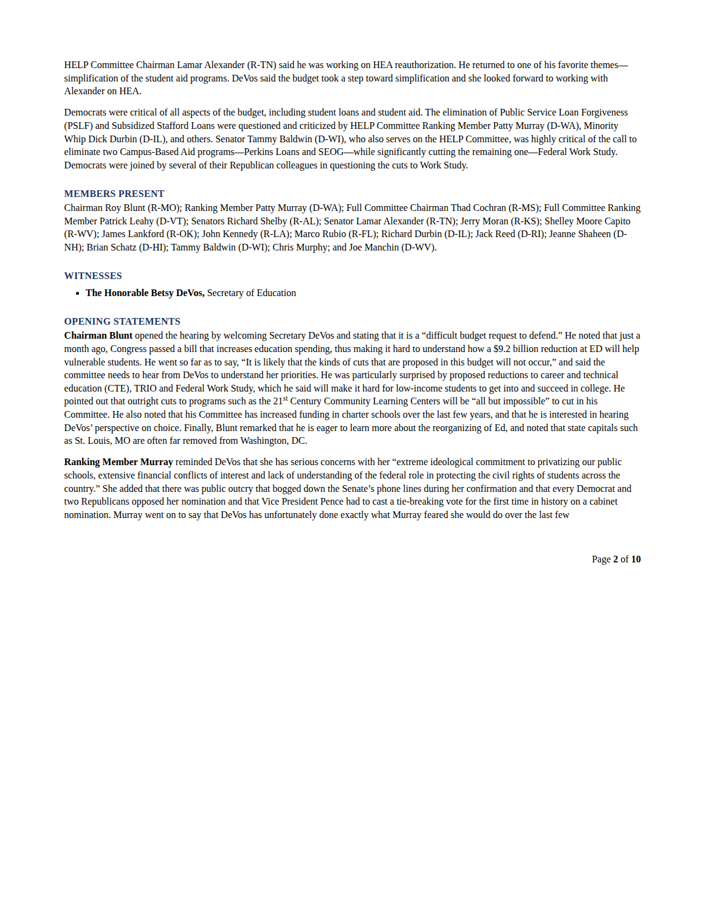HELP Committee Chairman Lamar Alexander (R-TN) said he was working on HEA reauthorization. He returned to one of his favorite themes—simplification of the student aid programs. DeVos said the budget took a step toward simplification and she looked forward to working with Alexander on HEA.
Democrats were critical of all aspects of the budget, including student loans and student aid. The elimination of Public Service Loan Forgiveness (PSLF) and Subsidized Stafford Loans were questioned and criticized by HELP Committee Ranking Member Patty Murray (D-WA), Minority Whip Dick Durbin (D-IL), and others. Senator Tammy Baldwin (D-WI), who also serves on the HELP Committee, was highly critical of the call to eliminate two Campus-Based Aid programs—Perkins Loans and SEOG—while significantly cutting the remaining one—Federal Work Study. Democrats were joined by several of their Republican colleagues in questioning the cuts to Work Study.
MEMBERS PRESENT
Chairman Roy Blunt (R-MO); Ranking Member Patty Murray (D-WA); Full Committee Chairman Thad Cochran (R-MS); Full Committee Ranking Member Patrick Leahy (D-VT); Senators Richard Shelby (R-AL); Senator Lamar Alexander (R-TN); Jerry Moran (R-KS); Shelley Moore Capito (R-WV); James Lankford (R-OK); John Kennedy (R-LA); Marco Rubio (R-FL); Richard Durbin (D-IL); Jack Reed (D-RI); Jeanne Shaheen (D-NH); Brian Schatz (D-HI); Tammy Baldwin (D-WI); Chris Murphy; and Joe Manchin (D-WV).
WITNESSES
The Honorable Betsy DeVos, Secretary of Education
OPENING STATEMENTS
Chairman Blunt opened the hearing by welcoming Secretary DeVos and stating that it is a “difficult budget request to defend.” He noted that just a month ago, Congress passed a bill that increases education spending, thus making it hard to understand how a $9.2 billion reduction at ED will help vulnerable students. He went so far as to say, “It is likely that the kinds of cuts that are proposed in this budget will not occur,” and said the committee needs to hear from DeVos to understand her priorities. He was particularly surprised by proposed reductions to career and technical education (CTE), TRIO and Federal Work Study, which he said will make it hard for low-income students to get into and succeed in college. He pointed out that outright cuts to programs such as the 21st Century Community Learning Centers will be “all but impossible” to cut in his Committee. He also noted that his Committee has increased funding in charter schools over the last few years, and that he is interested in hearing DeVos’ perspective on choice. Finally, Blunt remarked that he is eager to learn more about the reorganizing of Ed, and noted that state capitals such as St. Louis, MO are often far removed from Washington, DC.
Ranking Member Murray reminded DeVos that she has serious concerns with her “extreme ideological commitment to privatizing our public schools, extensive financial conflicts of interest and lack of understanding of the federal role in protecting the civil rights of students across the country.” She added that there was public outcry that bogged down the Senate’s phone lines during her confirmation and that every Democrat and two Republicans opposed her nomination and that Vice President Pence had to cast a tie-breaking vote for the first time in history on a cabinet nomination. Murray went on to say that DeVos has unfortunately done exactly what Murray feared she would do over the last few
Page 2 of 10